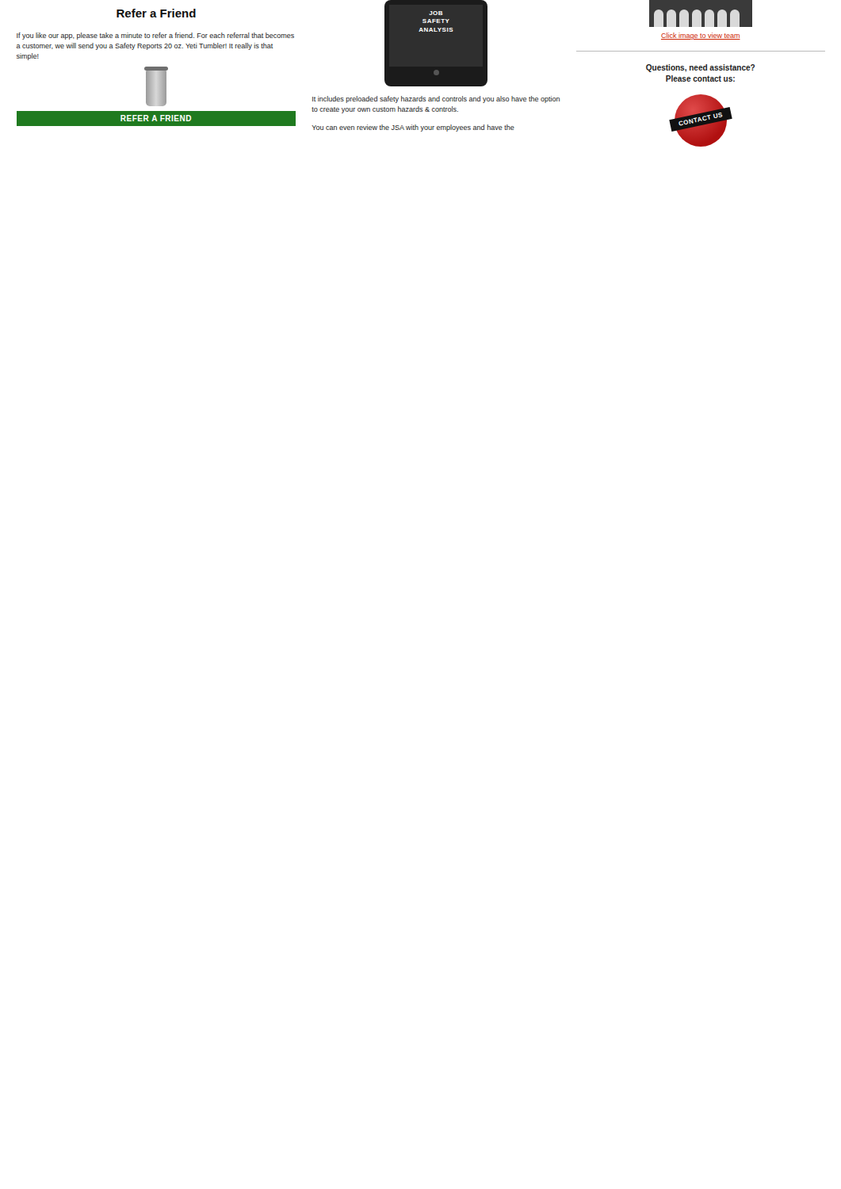| Refer a Friend If you like our app, please take a minute to refer a friend. For each referral that becomes a customer, we will send you a Safety Reports 20 oz. Yeti Tumbler! It really is that simple! REFER A FRIEND | JOB SAFETY ANALYSIS It includes preloaded safety hazards and controls and you also have the option to create your own custom hazards & controls. You can even review the JSA with your employees and have the | Click image to view team Questions, need assistance? Please contact us: CONTACT US |